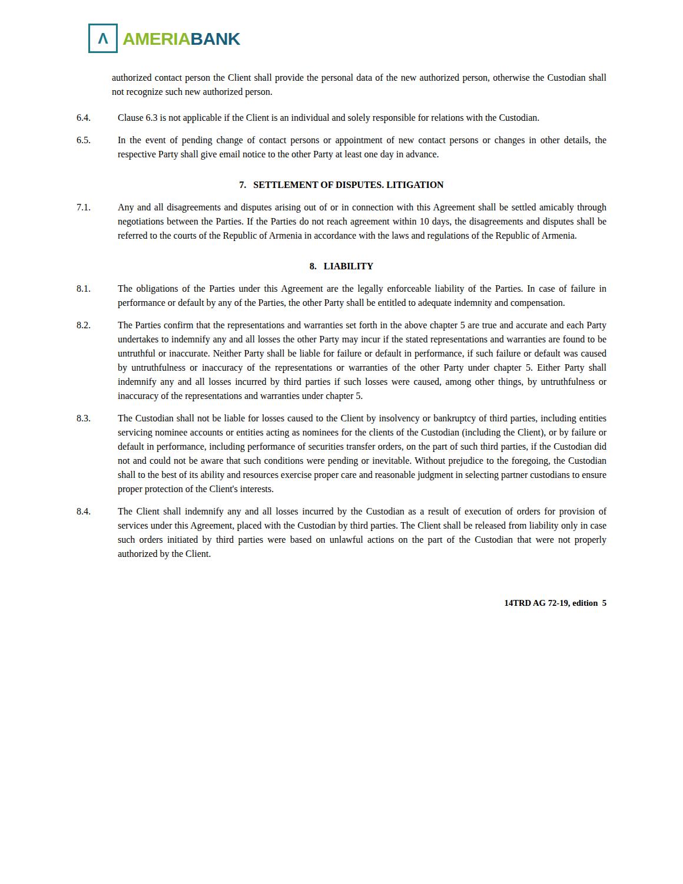Λ
AMERIA BANK
authorized contact person the Client shall provide the personal data of the new authorized person, otherwise the Custodian shall not recognize such new authorized person.
6.4.
Clause 6.3 is not applicable if the Client is an individual and solely responsible for relations with the Custodian.
6.5.
In the event of pending change of contact persons or appointment of new contact persons or changes in other details, the respective Party shall give email notice to the other Party at least one day in advance.
7. Settlement of Disputes. Litigation
7.1.
Any and all disagreements and disputes arising out of or in connection with this Agreement shall be settled amicably through negotiations between the Parties. If the Parties do not reach agreement within 10 days, the disagreements and disputes shall be referred to the courts of the Republic of Armenia in accordance with the laws and regulations of the Republic of Armenia.
8. Liability
8.1.
The obligations of the Parties under this Agreement are the legally enforceable liability of the Parties. In case of failure in performance or default by any of the Parties, the other Party shall be entitled to adequate indemnity and compensation.
8.2.
The Parties confirm that the representations and warranties set forth in the above chapter 5 are true and accurate and each Party undertakes to indemnify any and all losses the other Party may incur if the stated representations and warranties are found to be untruthful or inaccurate. Neither Party shall be liable for failure or default in performance, if such failure or default was caused by untruthfulness or inaccuracy of the representations or warranties of the other Party under chapter 5. Either Party shall indemnify any and all losses incurred by third parties if such losses were caused, among other things, by untruthfulness or inaccuracy of the representations and warranties under chapter 5.
8.3.
The Custodian shall not be liable for losses caused to the Client by insolvency or bankruptcy of third parties, including entities servicing nominee accounts or entities acting as nominees for the clients of the Custodian (including the Client), or by failure or default in performance, including performance of securities transfer orders, on the part of such third parties, if the Custodian did not and could not be aware that such conditions were pending or inevitable. Without prejudice to the foregoing, the Custodian shall to the best of its ability and resources exercise proper care and reasonable judgment in selecting partner custodians to ensure proper protection of the Client's interests.
8.4.
The Client shall indemnify any and all losses incurred by the Custodian as a result of execution of orders for provision of services under this Agreement, placed with the Custodian by third parties. The Client shall be released from liability only in case such orders initiated by third parties were based on unlawful actions on the part of the Custodian that were not properly authorized by the Client.
14TRD AG 72-19, edition 5